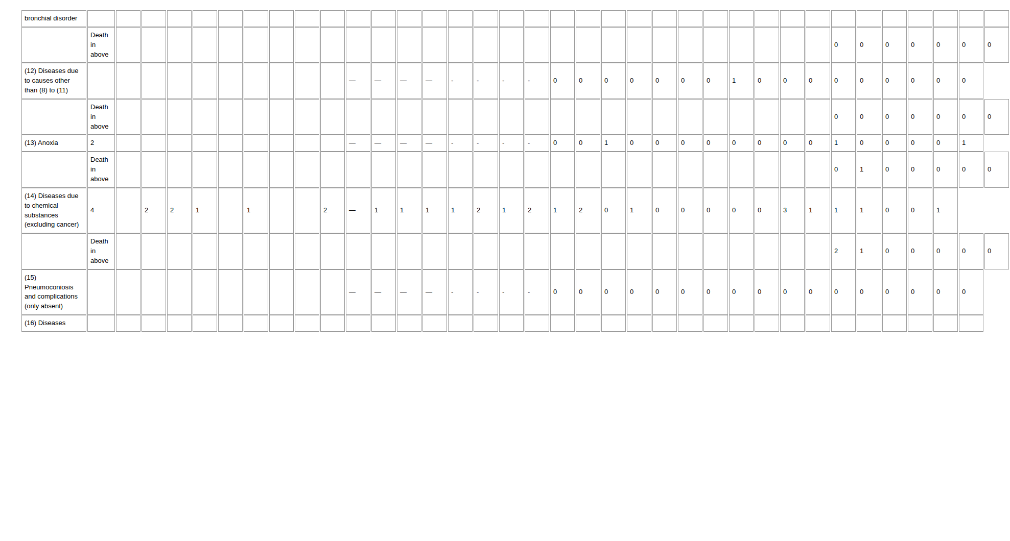| bronchial disorder | | | | | | | | | | | | | | | | | | | | | | | | | | | | | | | | | | | | |
| | Death in above | | | | | | | | | | | | | | | | | | | | | | | | | | | | | 0 | 0 | 0 | 0 | 0 | 0 | 0 |
| (12) Diseases due to causes other than (8) to (11) | | | | | | | | | | | — | — | — | — | - | - | - | - | 0 | 0 | 0 | 0 | 0 | 0 | 0 | 1 | 0 | 0 | 0 | 0 | 0 | 0 | 0 | 0 | 0 |
| | Death in above | | | | | | | | | | | | | | | | | | | | | | | | | | | | | 0 | 0 | 0 | 0 | 0 | 0 | 0 |
| (13) Anoxia | 2 | | | | | | | | | | — | — | — | — | - | - | - | - | 0 | 0 | 1 | 0 | 0 | 0 | 0 | 0 | 0 | 0 | 0 | 1 | 0 | 0 | 0 | 0 | 1 |
| | Death in above | | | | | | | | | | | | | | | | | | | | | | | | | | | | | 0 | 1 | 0 | 0 | 0 | 0 | 0 |
| (14) Diseases due to chemical substances (excluding cancer) | 4 | | 2 | 2 | 1 | | 1 | | | 2 | — | 1 | 1 | 1 | 1 | 2 | 1 | 2 | 1 | 2 | 0 | 1 | 0 | 0 | 0 | 0 | 0 | 3 | 1 | 1 | 1 | 0 | 0 | 1 |
| | Death in above | | | | | | | | | | | | | | | | | | | | | | | | | | | | | 2 | 1 | 0 | 0 | 0 | 0 | 0 |
| (15) Pneumoconiosis and complications (only absent) | | | | | | | | | | | — | — | — | — | - | - | - | - | 0 | 0 | 0 | 0 | 0 | 0 | 0 | 0 | 0 | 0 | 0 | 0 | 0 | 0 | 0 | 0 | 0 |
| (16) Diseases | | | | | | | | | | | | | | | | | | | | | | | | | | | | | | | | | | | |